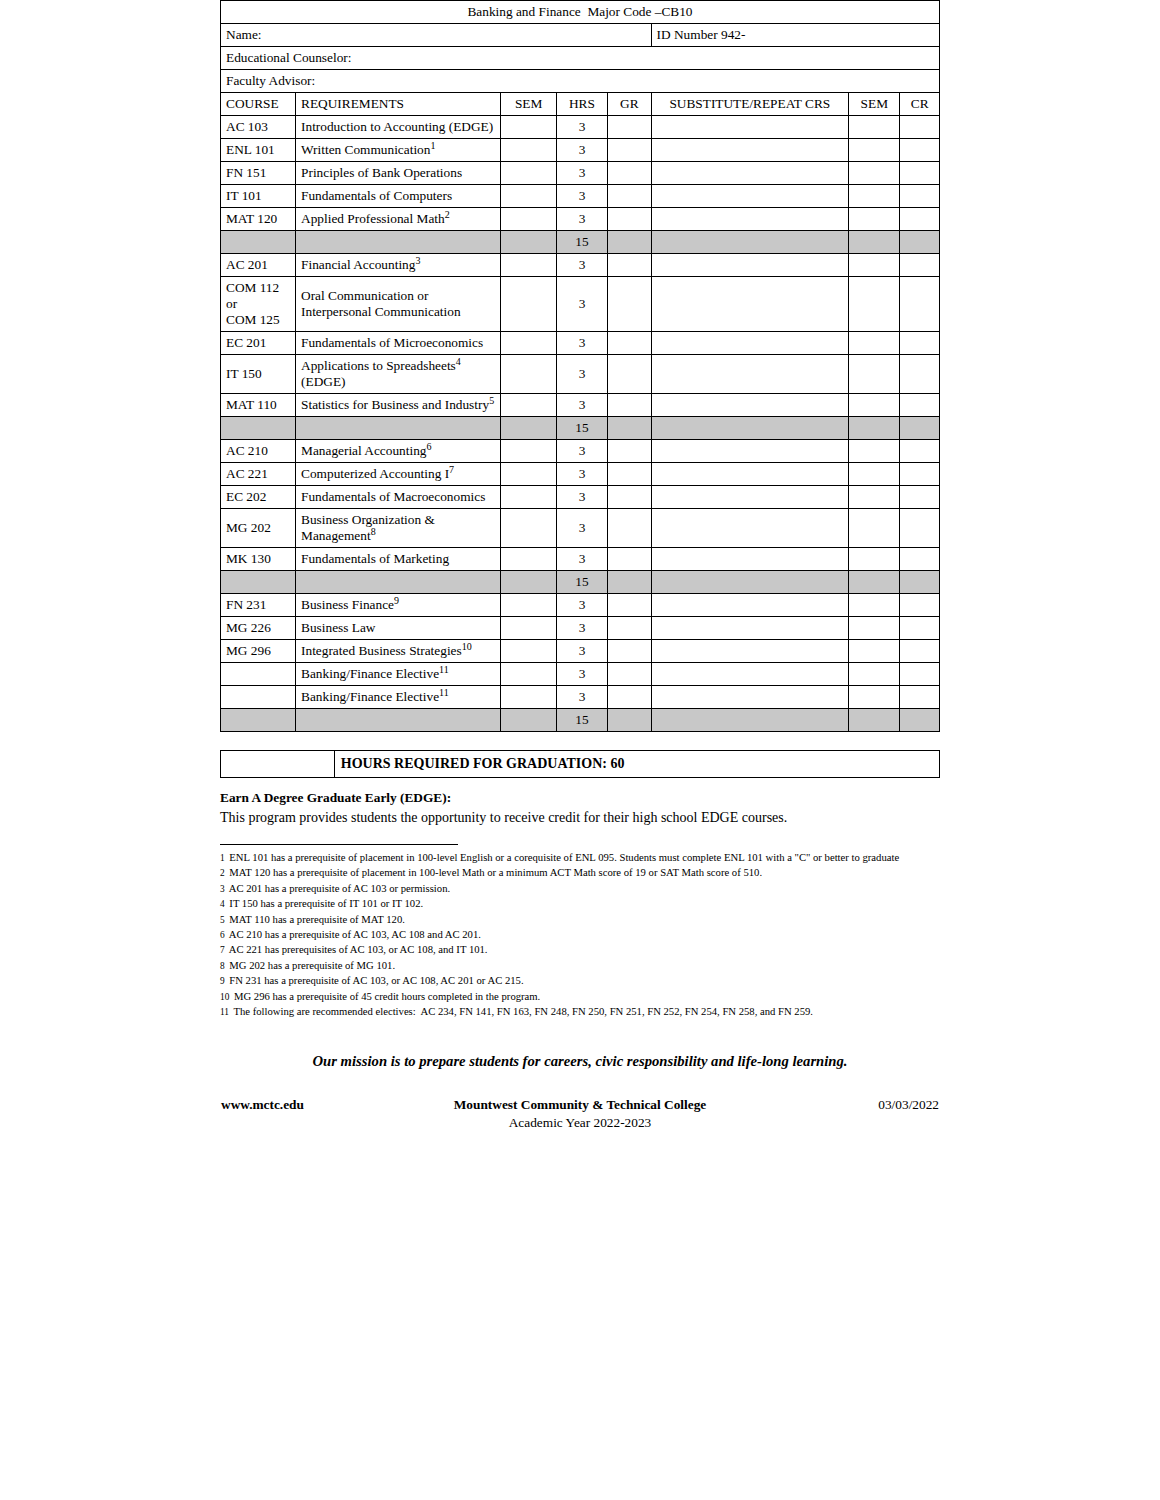| Banking and Finance Major Code –CB10 |
| Name: | ID Number 942- |
| Educational Counselor: |
| Faculty Advisor: |
| COURSE | REQUIREMENTS | SEM | HRS | GR | SUBSTITUTE/REPEAT CRS | SEM | CR |
| AC 103 | Introduction to Accounting (EDGE) | | 3 | | | | |
| ENL 101 | Written Communication 1 | | 3 | | | | |
| FN 151 | Principles of Bank Operations | | 3 | | | | |
| IT 101 | Fundamentals of Computers | | 3 | | | | |
| MAT 120 | Applied Professional Math 2 | | 3 | | | | |
| | | | 15 | | | | |
| AC 201 | Financial Accounting 3 | | 3 | | | | |
| COM 112 or COM 125 | Oral Communication or Interpersonal Communication | | 3 | | | | |
| EC 201 | Fundamentals of Microeconomics | | 3 | | | | |
| IT 150 | Applications to Spreadsheets 4 (EDGE) | | 3 | | | | |
| MAT 110 | Statistics for Business and Industry 5 | | 3 | | | | |
| | | | 15 | | | | |
| AC 210 | Managerial Accounting 6 | | 3 | | | | |
| AC 221 | Computerized Accounting I 7 | | 3 | | | | |
| EC 202 | Fundamentals of Macroeconomics | | 3 | | | | |
| MG 202 | Business Organization & Management 8 | | 3 | | | | |
| MK 130 | Fundamentals of Marketing | | 3 | | | | |
| | | | 15 | | | | |
| FN 231 | Business Finance 9 | | 3 | | | | |
| MG 226 | Business Law | | 3 | | | | |
| MG 296 | Integrated Business Strategies 10 | | 3 | | | | |
| | Banking/Finance Elective 11 | | 3 | | | | |
| | Banking/Finance Elective 11 | | 3 | | | | |
| | | | 15 | | | | |
| | HOURS REQUIRED FOR GRADUATION: 60 |
Earn A Degree Graduate Early (EDGE):
This program provides students the opportunity to receive credit for their high school EDGE courses.
1 ENL 101 has a prerequisite of placement in 100-level English or a corequisite of ENL 095. Students must complete ENL 101 with a "C" or better to graduate
2 MAT 120 has a prerequisite of placement in 100-level Math or a minimum ACT Math score of 19 or SAT Math score of 510.
3 AC 201 has a prerequisite of AC 103 or permission.
4 IT 150 has a prerequisite of IT 101 or IT 102.
5 MAT 110 has a prerequisite of MAT 120.
6 AC 210 has a prerequisite of AC 103, AC 108 and AC 201.
7 AC 221 has prerequisites of AC 103, or AC 108, and IT 101.
8 MG 202 has a prerequisite of MG 101.
9 FN 231 has a prerequisite of AC 103, or AC 108, AC 201 or AC 215.
10 MG 296 has a prerequisite of 45 credit hours completed in the program.
11 The following are recommended electives: AC 234, FN 141, FN 163, FN 248, FN 250, FN 251, FN 252, FN 254, FN 258, and FN 259.
Our mission is to prepare students for careers, civic responsibility and life-long learning.
| www.mctc.edu | Mountwest Community & Technical College | 03/03/2022 |
| | Academic Year 2022-2023 | |